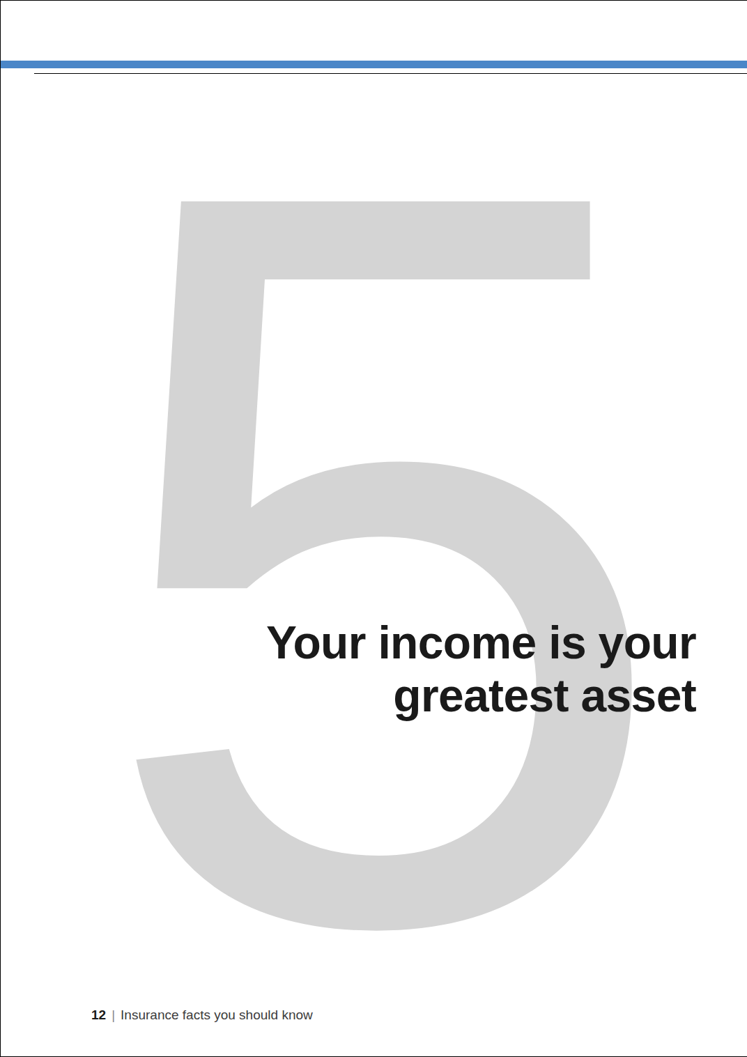5
Your income is your greatest asset
12|Insurance facts you should know